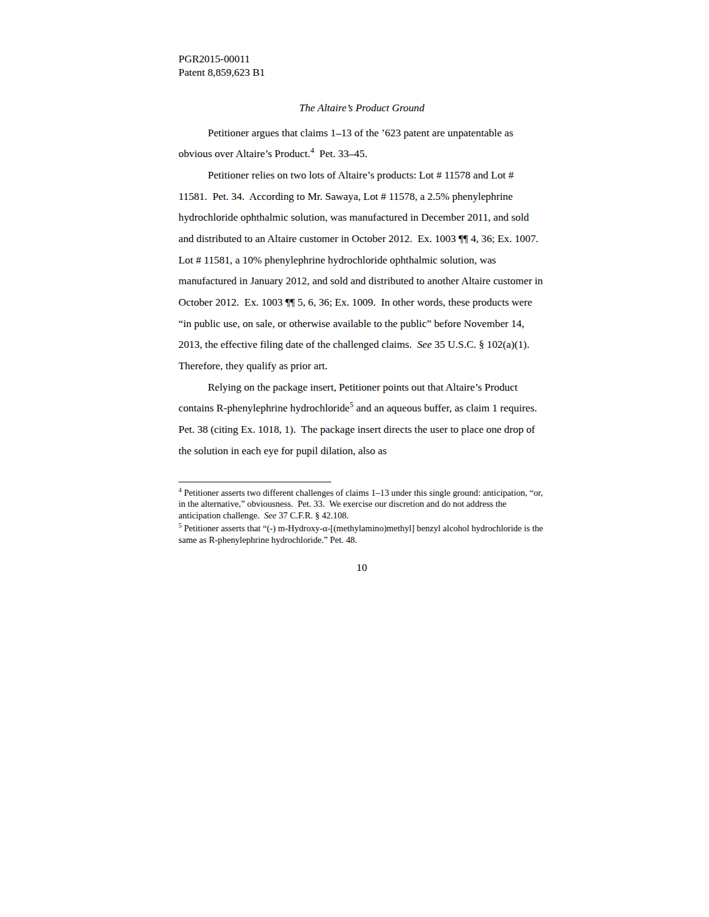PGR2015-00011
Patent 8,859,623 B1
The Altaire’s Product Ground
Petitioner argues that claims 1–13 of the ’623 patent are unpatentable as obvious over Altaire’s Product.4 Pet. 33–45.
Petitioner relies on two lots of Altaire’s products: Lot # 11578 and Lot # 11581. Pet. 34. According to Mr. Sawaya, Lot # 11578, a 2.5% phenylephrine hydrochloride ophthalmic solution, was manufactured in December 2011, and sold and distributed to an Altaire customer in October 2012. Ex. 1003 ¶¶ 4, 36; Ex. 1007. Lot # 11581, a 10% phenylephrine hydrochloride ophthalmic solution, was manufactured in January 2012, and sold and distributed to another Altaire customer in October 2012. Ex. 1003 ¶¶ 5, 6, 36; Ex. 1009. In other words, these products were “in public use, on sale, or otherwise available to the public” before November 14, 2013, the effective filing date of the challenged claims. See 35 U.S.C. § 102(a)(1). Therefore, they qualify as prior art.
Relying on the package insert, Petitioner points out that Altaire’s Product contains R-phenylephrine hydrochloride5 and an aqueous buffer, as claim 1 requires. Pet. 38 (citing Ex. 1018, 1). The package insert directs the user to place one drop of the solution in each eye for pupil dilation, also as
4 Petitioner asserts two different challenges of claims 1–13 under this single ground: anticipation, “or, in the alternative,” obviousness. Pet. 33. We exercise our discretion and do not address the anticipation challenge. See 37 C.F.R. § 42.108.
5 Petitioner asserts that “(-) m-Hydroxy-α-[(methylamino)methyl] benzyl alcohol hydrochloride is the same as R-phenylephrine hydrochloride.” Pet. 48.
10